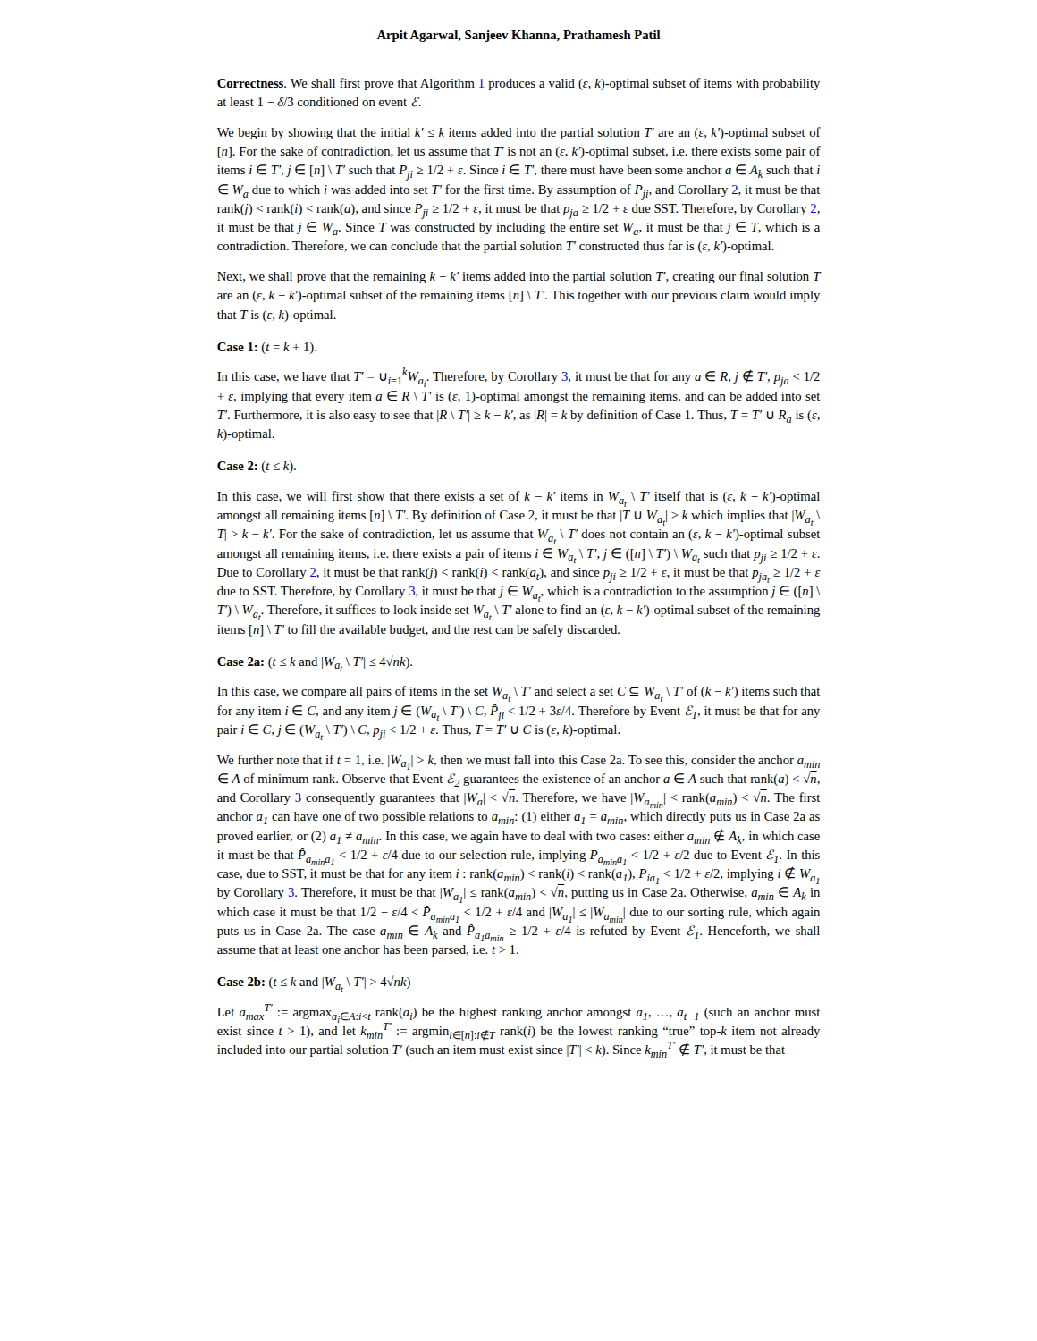Arpit Agarwal, Sanjeev Khanna, Prathamesh Patil
Correctness. We shall first prove that Algorithm 1 produces a valid (ε, k)-optimal subset of items with probability at least 1 − δ/3 conditioned on event ℰ.
We begin by showing that the initial k′ ≤ k items added into the partial solution T′ are an (ε, k′)-optimal subset of [n]. For the sake of contradiction, let us assume that T′ is not an (ε, k′)-optimal subset, i.e. there exists some pair of items i ∈ T′, j ∈ [n] \ T′ such that Pji ≥ 1/2 + ε. Since i ∈ T′, there must have been some anchor a ∈ Ak such that i ∈ Wa due to which i was added into set T′ for the first time. By assumption of Pji, and Corollary 2, it must be that rank(j) < rank(i) < rank(a), and since Pji ≥ 1/2 + ε, it must be that pja ≥ 1/2 + ε due SST. Therefore, by Corollary 2, it must be that j ∈ Wa. Since T was constructed by including the entire set Wa, it must be that j ∈ T, which is a contradiction. Therefore, we can conclude that the partial solution T′ constructed thus far is (ε, k′)-optimal.
Next, we shall prove that the remaining k − k′ items added into the partial solution T′, creating our final solution T are an (ε, k − k′)-optimal subset of the remaining items [n] \ T′. This together with our previous claim would imply that T is (ε, k)-optimal.
Case 1: (t = k + 1).
In this case, we have that T′ = ∪i=1kWai. Therefore, by Corollary 3, it must be that for any a ∈ R, j ∉ T′, pja < 1/2 + ε, implying that every item a ∈ R \ T′ is (ε, 1)-optimal amongst the remaining items, and can be added into set T′. Furthermore, it is also easy to see that |R \ T′| ≥ k − k′, as |R| = k by definition of Case 1. Thus, T = T′ ∪ Ra is (ε, k)-optimal.
Case 2: (t ≤ k).
In this case, we will first show that there exists a set of k − k′ items in Wat \ T′ itself that is (ε, k − k′)-optimal amongst all remaining items [n] \ T′. By definition of Case 2, it must be that |T ∪ Wat| > k which implies that |Wat \ T| > k − k′. For the sake of contradiction, let us assume that Wat \ T′ does not contain an (ε, k − k′)-optimal subset amongst all remaining items, i.e. there exists a pair of items i ∈ Wat \ T′, j ∈ ([n] \ T′) \ Wat such that pji ≥ 1/2 + ε. Due to Corollary 2, it must be that rank(j) < rank(i) < rank(at), and since pji ≥ 1/2 + ε, it must be that pjat ≥ 1/2 + ε due to SST. Therefore, by Corollary 3, it must be that j ∈ Wat, which is a contradiction to the assumption j ∈ ([n] \ T′) \ Wat. Therefore, it suffices to look inside set Wat \ T′ alone to find an (ε, k − k′)-optimal subset of the remaining items [n] \ T′ to fill the available budget, and the rest can be safely discarded.
Case 2a: (t ≤ k and |Wat \ T′| ≤ 4√nk).
In this case, we compare all pairs of items in the set Wat \ T′ and select a set C ⊆ Wat \ T′ of (k − k′) items such that for any item i ∈ C, and any item j ∈ (Wat \ T′) \ C, P̂ji < 1/2 + 3ε/4. Therefore by Event ℰ1, it must be that for any pair i ∈ C, j ∈ (Wat \ T′) \ C, pji < 1/2 + ε. Thus, T = T′ ∪ C is (ε, k)-optimal.
We further note that if t = 1, i.e. |Wa1| > k, then we must fall into this Case 2a. To see this, consider the anchor amin ∈ A of minimum rank. Observe that Event ℰ2 guarantees the existence of an anchor a ∈ A such that rank(a) < √n, and Corollary 3 consequently guarantees that |Wa| < √n. Therefore, we have |Wamin| < rank(amin) < √n. The first anchor a1 can have one of two possible relations to amin: (1) either a1 = amin, which directly puts us in Case 2a as proved earlier, or (2) a1 ≠ amin. In this case, we again have to deal with two cases: either amin ∉ Ak, in which case it must be that P̂amina1 < 1/2 + ε/4 due to our selection rule, implying Pamina1 < 1/2 + ε/2 due to Event ℰ1. In this case, due to SST, it must be that for any item i : rank(amin) < rank(i) < rank(a1), Pia1 < 1/2 + ε/2, implying i ∉ Wa1 by Corollary 3. Therefore, it must be that |Wa1| ≤ rank(amin) < √n, putting us in Case 2a. Otherwise, amin ∈ Ak in which case it must be that 1/2 − ε/4 < P̂amina1 < 1/2 + ε/4 and |Wa1| ≤ |Wamin| due to our sorting rule, which again puts us in Case 2a. The case amin ∈ Ak and P̂a1amin ≥ 1/2 + ε/4 is refuted by Event ℰ1. Henceforth, we shall assume that at least one anchor has been parsed, i.e. t > 1.
Case 2b: (t ≤ k and |Wat \ T′| > 4√nk)
Let amaxT′ := argmaxai∈A:i<t rank(ai) be the highest ranking anchor amongst a1, …, at−1 (such an anchor must exist since t > 1), and let kminT′ := argmini∈[n]:i∉T rank(i) be the lowest ranking “true” top-k item not already included into our partial solution T′ (such an item must exist since |T′| < k). Since kminT′ ∉ T′, it must be that